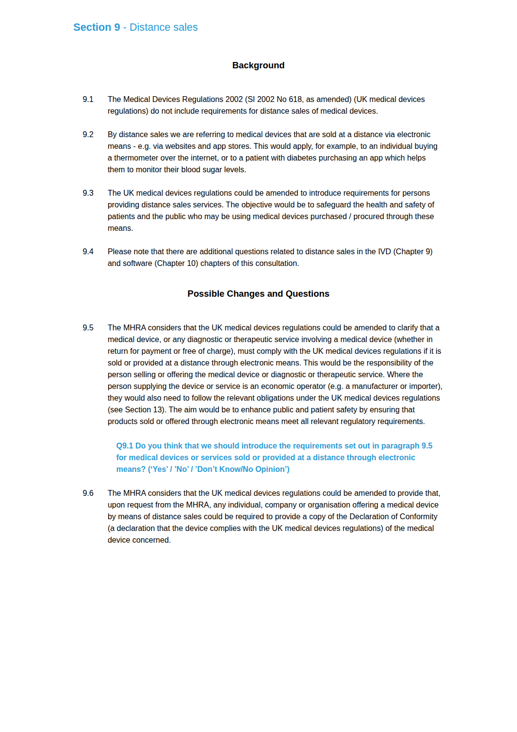Section 9 - Distance sales
Background
9.1 The Medical Devices Regulations 2002 (SI 2002 No 618, as amended) (UK medical devices regulations) do not include requirements for distance sales of medical devices.
9.2 By distance sales we are referring to medical devices that are sold at a distance via electronic means - e.g. via websites and app stores. This would apply, for example, to an individual buying a thermometer over the internet, or to a patient with diabetes purchasing an app which helps them to monitor their blood sugar levels.
9.3 The UK medical devices regulations could be amended to introduce requirements for persons providing distance sales services. The objective would be to safeguard the health and safety of patients and the public who may be using medical devices purchased / procured through these means.
9.4 Please note that there are additional questions related to distance sales in the IVD (Chapter 9) and software (Chapter 10) chapters of this consultation.
Possible Changes and Questions
9.5 The MHRA considers that the UK medical devices regulations could be amended to clarify that a medical device, or any diagnostic or therapeutic service involving a medical device (whether in return for payment or free of charge), must comply with the UK medical devices regulations if it is sold or provided at a distance through electronic means. This would be the responsibility of the person selling or offering the medical device or diagnostic or therapeutic service. Where the person supplying the device or service is an economic operator (e.g. a manufacturer or importer), they would also need to follow the relevant obligations under the UK medical devices regulations (see Section 13). The aim would be to enhance public and patient safety by ensuring that products sold or offered through electronic means meet all relevant regulatory requirements.
Q9.1 Do you think that we should introduce the requirements set out in paragraph 9.5 for medical devices or services sold or provided at a distance through electronic means? (‘Yes’ / ’No’ / ’Don’t Know/No Opinion’)
9.6 The MHRA considers that the UK medical devices regulations could be amended to provide that, upon request from the MHRA, any individual, company or organisation offering a medical device by means of distance sales could be required to provide a copy of the Declaration of Conformity (a declaration that the device complies with the UK medical devices regulations) of the medical device concerned.